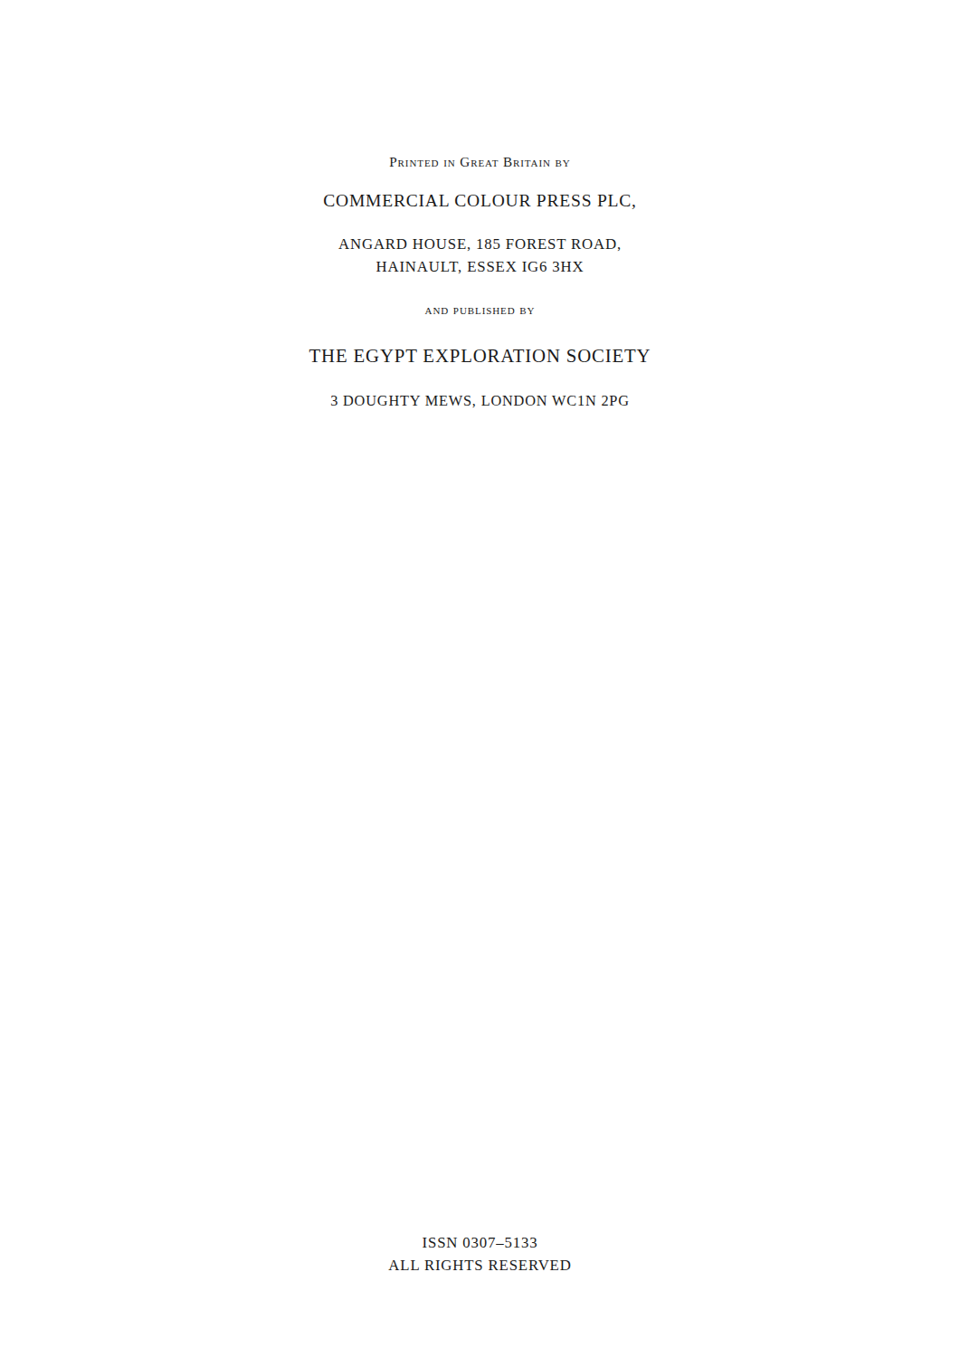Printed in Great Britain by
COMMERCIAL COLOUR PRESS PLC,
ANGARD HOUSE, 185 FOREST ROAD,
HAINAULT, ESSEX IG6 3HX
and published by
THE EGYPT EXPLORATION SOCIETY
3 DOUGHTY MEWS, LONDON WC1N 2PG
ISSN 0307–5133
ALL RIGHTS RESERVED